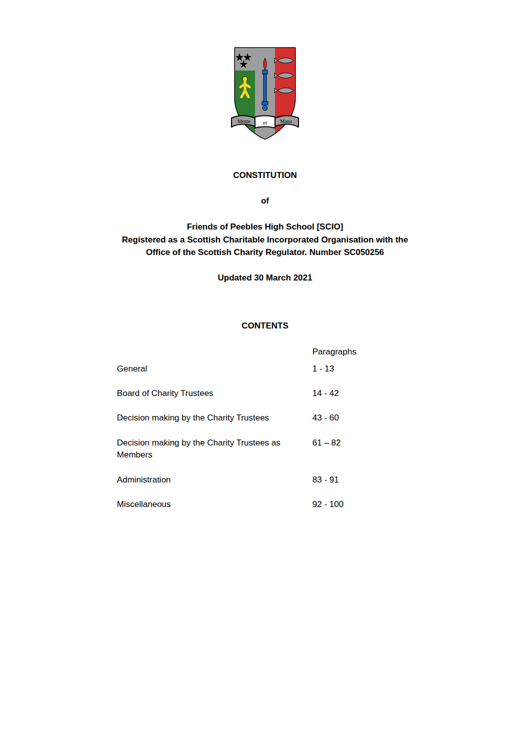et Mente Manu
CONSTITUTION
of
Friends of Peebles High School [SCIO]
Registered as a Scottish Charitable Incorporated Organisation with the Office of the Scottish Charity Regulator. Number SC050256
Updated 30 March 2021
CONTENTS
| | Paragraphs |
| General | 1 - 13 |
| Board of Charity Trustees | 14 - 42 |
| Decision making by the Charity Trustees | 43 - 60 |
| Decision making by the Charity Trustees as Members | 61 – 82 |
| Administration | 83 - 91 |
| Miscellaneous | 92 - 100 |